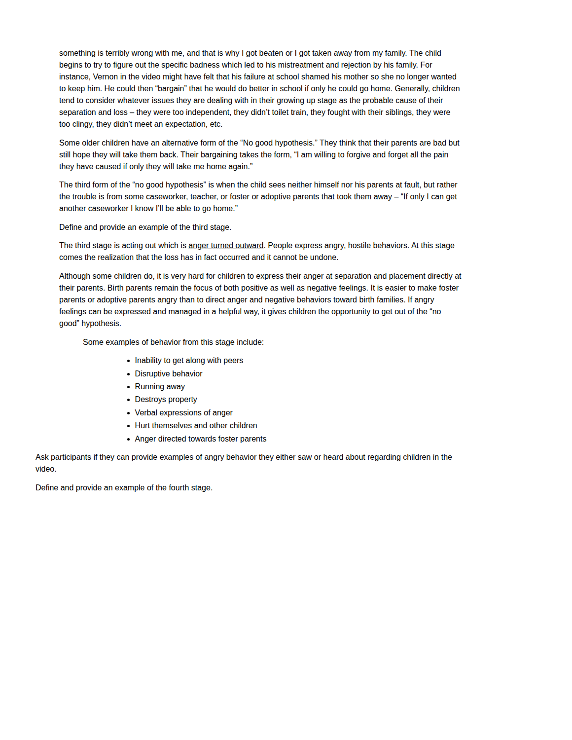something is terribly wrong with me, and that is why I got beaten or I got taken away from my family. The child begins to try to figure out the specific badness which led to his mistreatment and rejection by his family. For instance, Vernon in the video might have felt that his failure at school shamed his mother so she no longer wanted to keep him. He could then “bargain” that he would do better in school if only he could go home. Generally, children tend to consider whatever issues they are dealing with in their growing up stage as the probable cause of their separation and loss – they were too independent, they didn’t toilet train, they fought with their siblings, they were too clingy, they didn’t meet an expectation, etc.
Some older children have an alternative form of the “No good hypothesis.” They think that their parents are bad but still hope they will take them back. Their bargaining takes the form, “I am willing to forgive and forget all the pain they have caused if only they will take me home again.”
The third form of the “no good hypothesis” is when the child sees neither himself nor his parents at fault, but rather the trouble is from some caseworker, teacher, or foster or adoptive parents that took them away – “If only I can get another caseworker I know I’ll be able to go home.”
Define and provide an example of the third stage.
The third stage is acting out which is anger turned outward. People express angry, hostile behaviors. At this stage comes the realization that the loss has in fact occurred and it cannot be undone.
Although some children do, it is very hard for children to express their anger at separation and placement directly at their parents. Birth parents remain the focus of both positive as well as negative feelings. It is easier to make foster parents or adoptive parents angry than to direct anger and negative behaviors toward birth families. If angry feelings can be expressed and managed in a helpful way, it gives children the opportunity to get out of the “no good” hypothesis.
Some examples of behavior from this stage include:
Inability to get along with peers
Disruptive behavior
Running away
Destroys property
Verbal expressions of anger
Hurt themselves and other children
Anger directed towards foster parents
Ask participants if they can provide examples of angry behavior they either saw or heard about regarding children in the video.
Define and provide an example of the fourth stage.